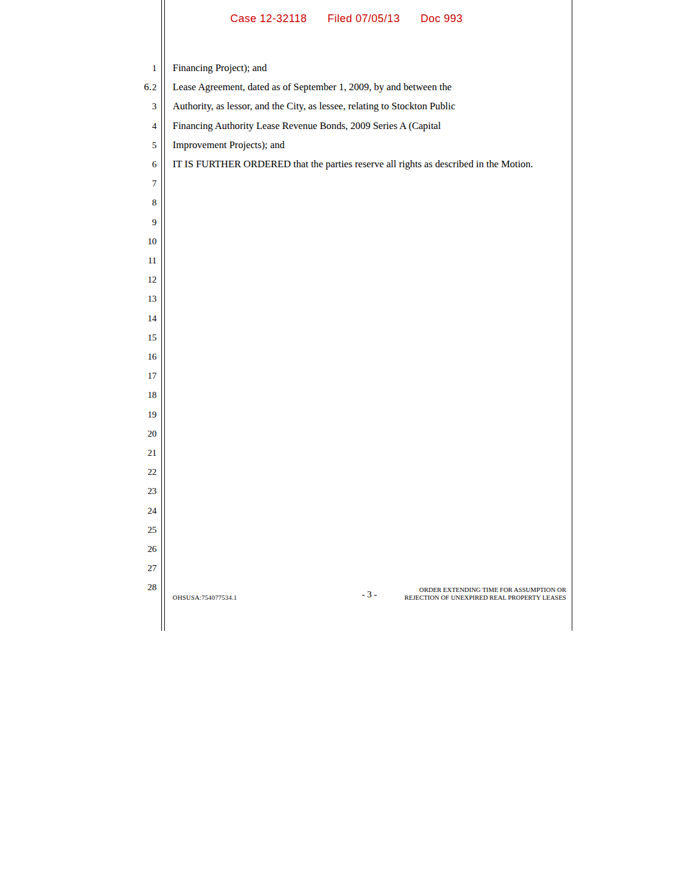Case 12-32118 Filed 07/05/13 Doc 993
1
2
3
4
5
6
7
8
9
10
11
12
13
14
15
16
17
18
19
20
21
22
23
24
25
26
27
28
Financing Project); and
6. Lease Agreement, dated as of September 1, 2009, by and between the
Authority, as lessor, and the City, as lessee, relating to Stockton Public
Financing Authority Lease Revenue Bonds, 2009 Series A (Capital
Improvement Projects); and
IT IS FURTHER ORDERED that the parties reserve all rights as described in the Motion.
OHSUSA:754077534.1
- 3 -
Order Extending Time for Assumption or
Rejection of Unexpired Real Property Leases